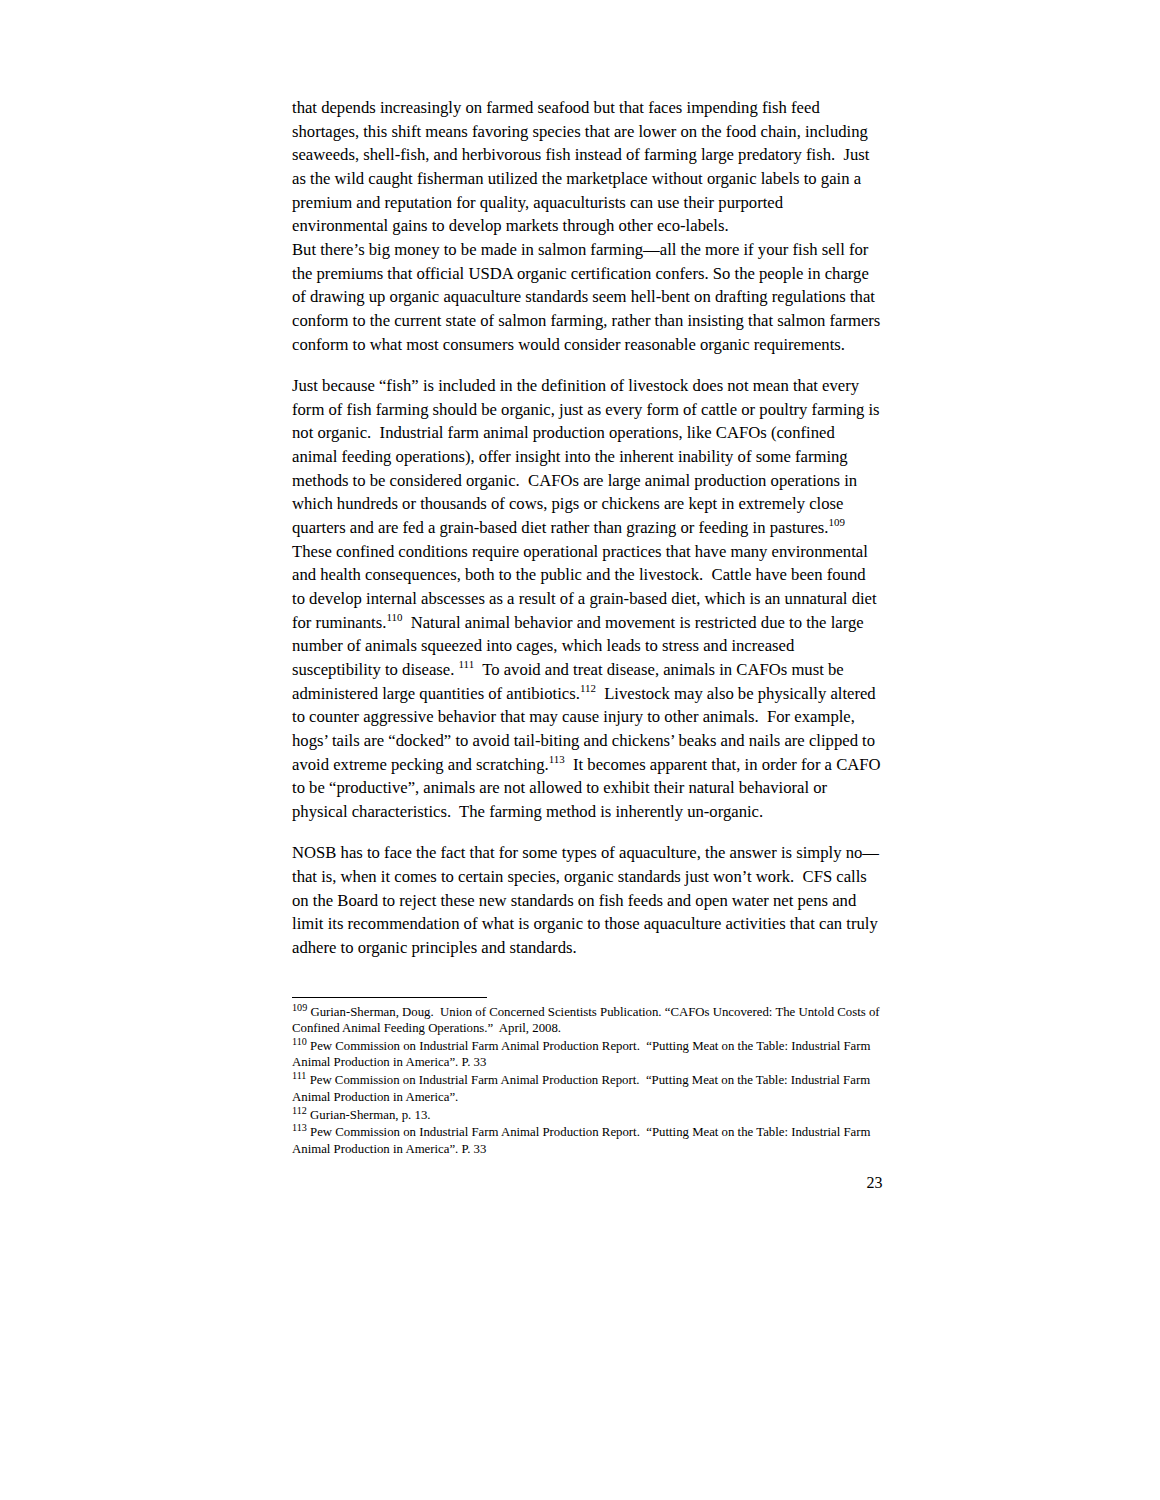that depends increasingly on farmed seafood but that faces impending fish feed shortages, this shift means favoring species that are lower on the food chain, including seaweeds, shell-fish, and herbivorous fish instead of farming large predatory fish. Just as the wild caught fisherman utilized the marketplace without organic labels to gain a premium and reputation for quality, aquaculturists can use their purported environmental gains to develop markets through other eco-labels.
But there’s big money to be made in salmon farming—all the more if your fish sell for the premiums that official USDA organic certification confers. So the people in charge of drawing up organic aquaculture standards seem hell-bent on drafting regulations that conform to the current state of salmon farming, rather than insisting that salmon farmers conform to what most consumers would consider reasonable organic requirements.
Just because “fish” is included in the definition of livestock does not mean that every form of fish farming should be organic, just as every form of cattle or poultry farming is not organic. Industrial farm animal production operations, like CAFOs (confined animal feeding operations), offer insight into the inherent inability of some farming methods to be considered organic. CAFOs are large animal production operations in which hundreds or thousands of cows, pigs or chickens are kept in extremely close quarters and are fed a grain-based diet rather than grazing or feeding in pastures.109 These confined conditions require operational practices that have many environmental and health consequences, both to the public and the livestock. Cattle have been found to develop internal abscesses as a result of a grain-based diet, which is an unnatural diet for ruminants.110 Natural animal behavior and movement is restricted due to the large number of animals squeezed into cages, which leads to stress and increased susceptibility to disease. 111 To avoid and treat disease, animals in CAFOs must be administered large quantities of antibiotics.112 Livestock may also be physically altered to counter aggressive behavior that may cause injury to other animals. For example, hogs’ tails are “docked” to avoid tail-biting and chickens’ beaks and nails are clipped to avoid extreme pecking and scratching.113 It becomes apparent that, in order for a CAFO to be “productive”, animals are not allowed to exhibit their natural behavioral or physical characteristics. The farming method is inherently un-organic.
NOSB has to face the fact that for some types of aquaculture, the answer is simply no—that is, when it comes to certain species, organic standards just won’t work. CFS calls on the Board to reject these new standards on fish feeds and open water net pens and limit its recommendation of what is organic to those aquaculture activities that can truly adhere to organic principles and standards.
109 Gurian-Sherman, Doug. Union of Concerned Scientists Publication. “CAFOs Uncovered: The Untold Costs of Confined Animal Feeding Operations.” April, 2008.
110 Pew Commission on Industrial Farm Animal Production Report. “Putting Meat on the Table: Industrial Farm Animal Production in America”. P. 33
111 Pew Commission on Industrial Farm Animal Production Report. “Putting Meat on the Table: Industrial Farm Animal Production in America”.
112 Gurian-Sherman, p. 13.
113 Pew Commission on Industrial Farm Animal Production Report. “Putting Meat on the Table: Industrial Farm Animal Production in America”. P. 33
23